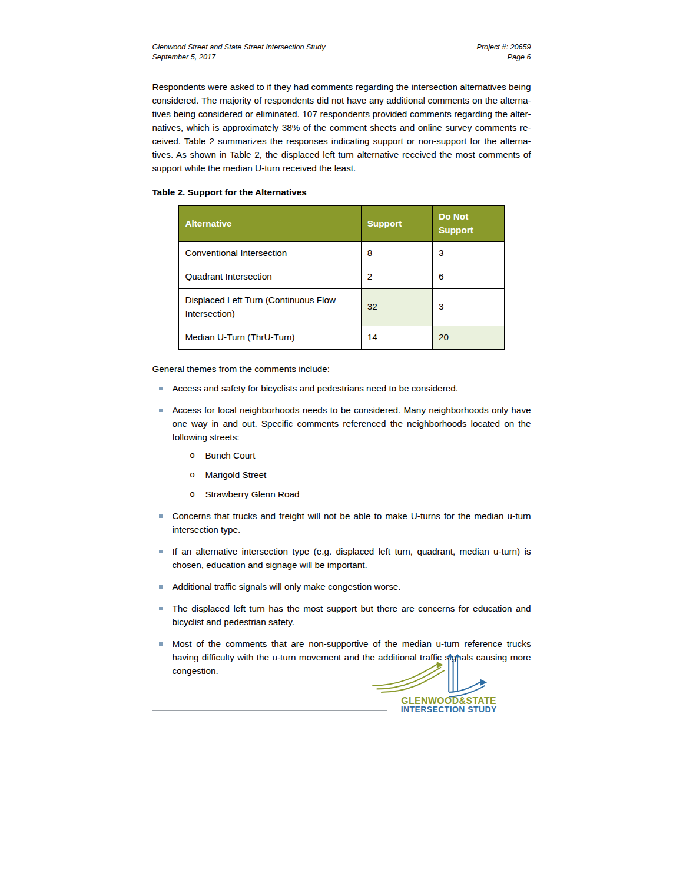Glenwood Street and State Street Intersection Study
September 5, 2017
Project #: 20659
Page 6
Respondents were asked to if they had comments regarding the intersection alternatives being considered. The majority of respondents did not have any additional comments on the alternatives being considered or eliminated. 107 respondents provided comments regarding the alternatives, which is approximately 38% of the comment sheets and online survey comments received. Table 2 summarizes the responses indicating support or non-support for the alternatives. As shown in Table 2, the displaced left turn alternative received the most comments of support while the median U-turn received the least.
Table 2. Support for the Alternatives
| Alternative | Support | Do Not Support |
| --- | --- | --- |
| Conventional Intersection | 8 | 3 |
| Quadrant Intersection | 2 | 6 |
| Displaced Left Turn (Continuous Flow Intersection) | 32 | 3 |
| Median U-Turn (ThrU-Turn) | 14 | 20 |
General themes from the comments include:
Access and safety for bicyclists and pedestrians need to be considered.
Access for local neighborhoods needs to be considered. Many neighborhoods only have one way in and out. Specific comments referenced the neighborhoods located on the following streets:
Bunch Court
Marigold Street
Strawberry Glenn Road
Concerns that trucks and freight will not be able to make U-turns for the median u-turn intersection type.
If an alternative intersection type (e.g. displaced left turn, quadrant, median u-turn) is chosen, education and signage will be important.
Additional traffic signals will only make congestion worse.
The displaced left turn has the most support but there are concerns for education and bicyclist and pedestrian safety.
Most of the comments that are non-supportive of the median u-turn reference trucks having difficulty with the u-turn movement and the additional traffic signals causing more congestion.
Glenwood & State Intersection Study GLENWOOD&STATE INTERSECTION STUDY